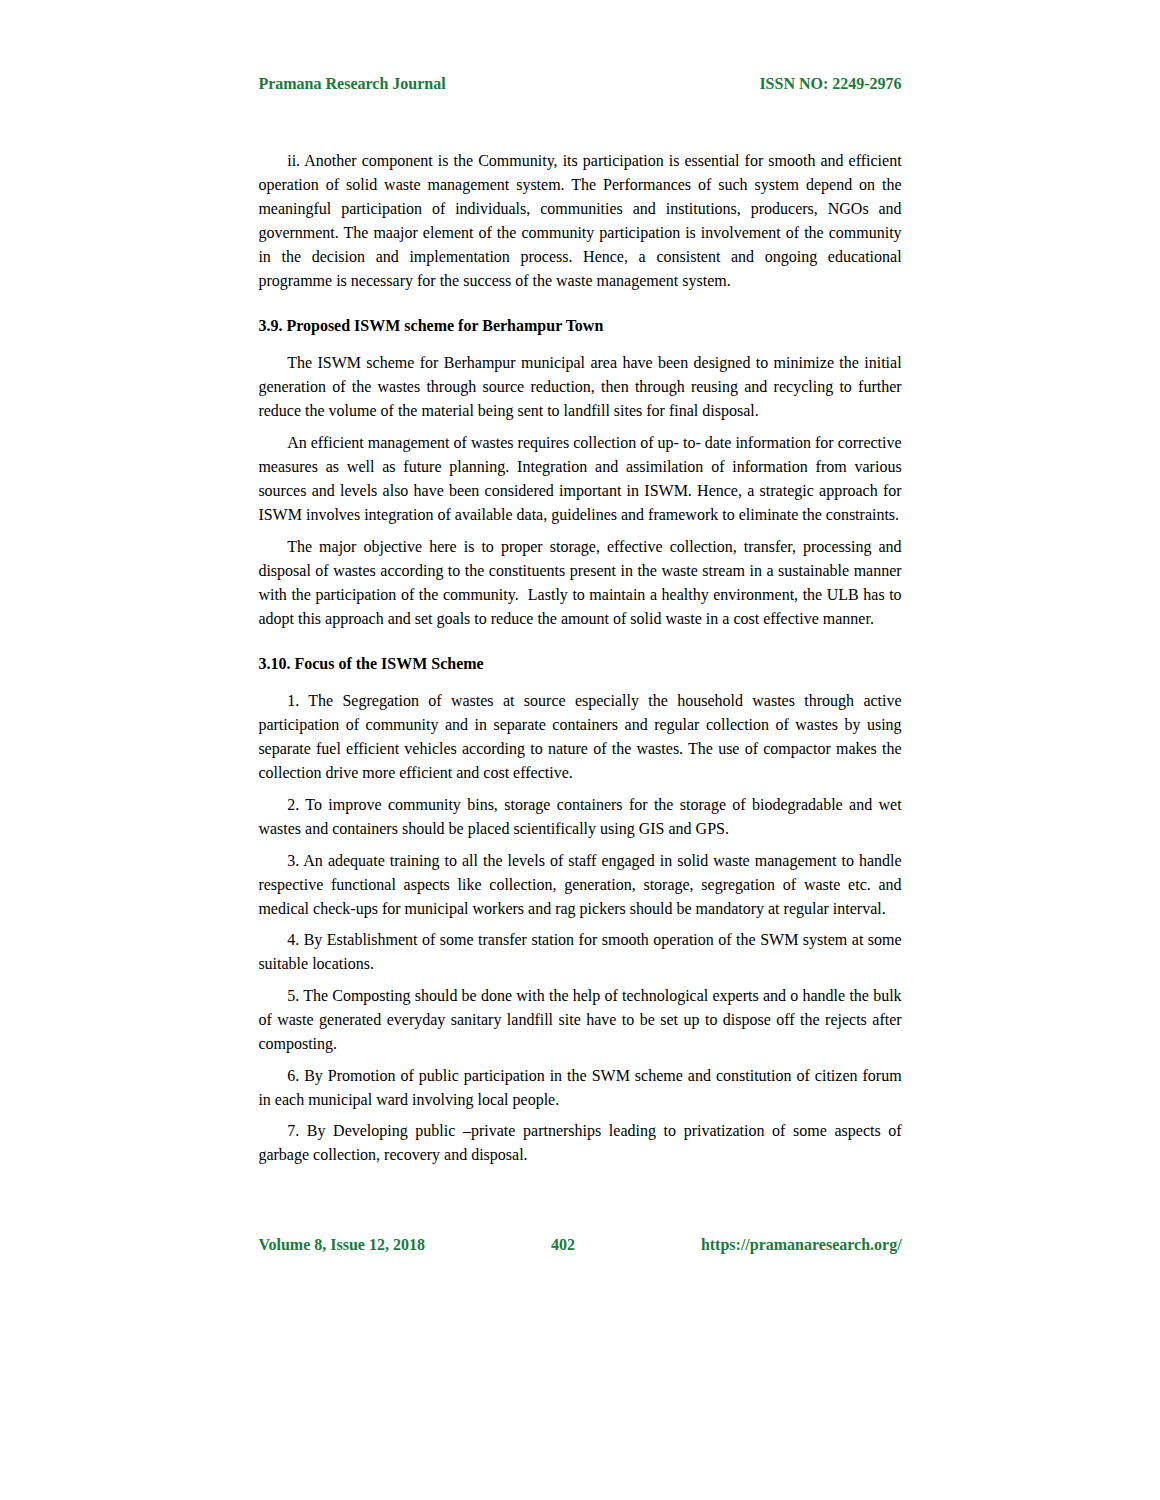Pramana Research Journal ISSN NO: 2249-2976
ii. Another component is the Community, its participation is essential for smooth and efficient operation of solid waste management system. The Performances of such system depend on the meaningful participation of individuals, communities and institutions, producers, NGOs and government. The maajor element of the community participation is involvement of the community in the decision and implementation process. Hence, a consistent and ongoing educational programme is necessary for the success of the waste management system.
3.9. Proposed ISWM scheme for Berhampur Town
The ISWM scheme for Berhampur municipal area have been designed to minimize the initial generation of the wastes through source reduction, then through reusing and recycling to further reduce the volume of the material being sent to landfill sites for final disposal.
An efficient management of wastes requires collection of up- to- date information for corrective measures as well as future planning. Integration and assimilation of information from various sources and levels also have been considered important in ISWM. Hence, a strategic approach for ISWM involves integration of available data, guidelines and framework to eliminate the constraints.
The major objective here is to proper storage, effective collection, transfer, processing and disposal of wastes according to the constituents present in the waste stream in a sustainable manner with the participation of the community. Lastly to maintain a healthy environment, the ULB has to adopt this approach and set goals to reduce the amount of solid waste in a cost effective manner.
3.10. Focus of the ISWM Scheme
1. The Segregation of wastes at source especially the household wastes through active participation of community and in separate containers and regular collection of wastes by using separate fuel efficient vehicles according to nature of the wastes. The use of compactor makes the collection drive more efficient and cost effective.
2. To improve community bins, storage containers for the storage of biodegradable and wet wastes and containers should be placed scientifically using GIS and GPS.
3. An adequate training to all the levels of staff engaged in solid waste management to handle respective functional aspects like collection, generation, storage, segregation of waste etc. and medical check-ups for municipal workers and rag pickers should be mandatory at regular interval.
4. By Establishment of some transfer station for smooth operation of the SWM system at some suitable locations.
5. The Composting should be done with the help of technological experts and o handle the bulk of waste generated everyday sanitary landfill site have to be set up to dispose off the rejects after composting.
6. By Promotion of public participation in the SWM scheme and constitution of citizen forum in each municipal ward involving local people.
7. By Developing public –private partnerships leading to privatization of some aspects of garbage collection, recovery and disposal.
Volume 8, Issue 12, 2018 402 https://pramanaresearch.org/